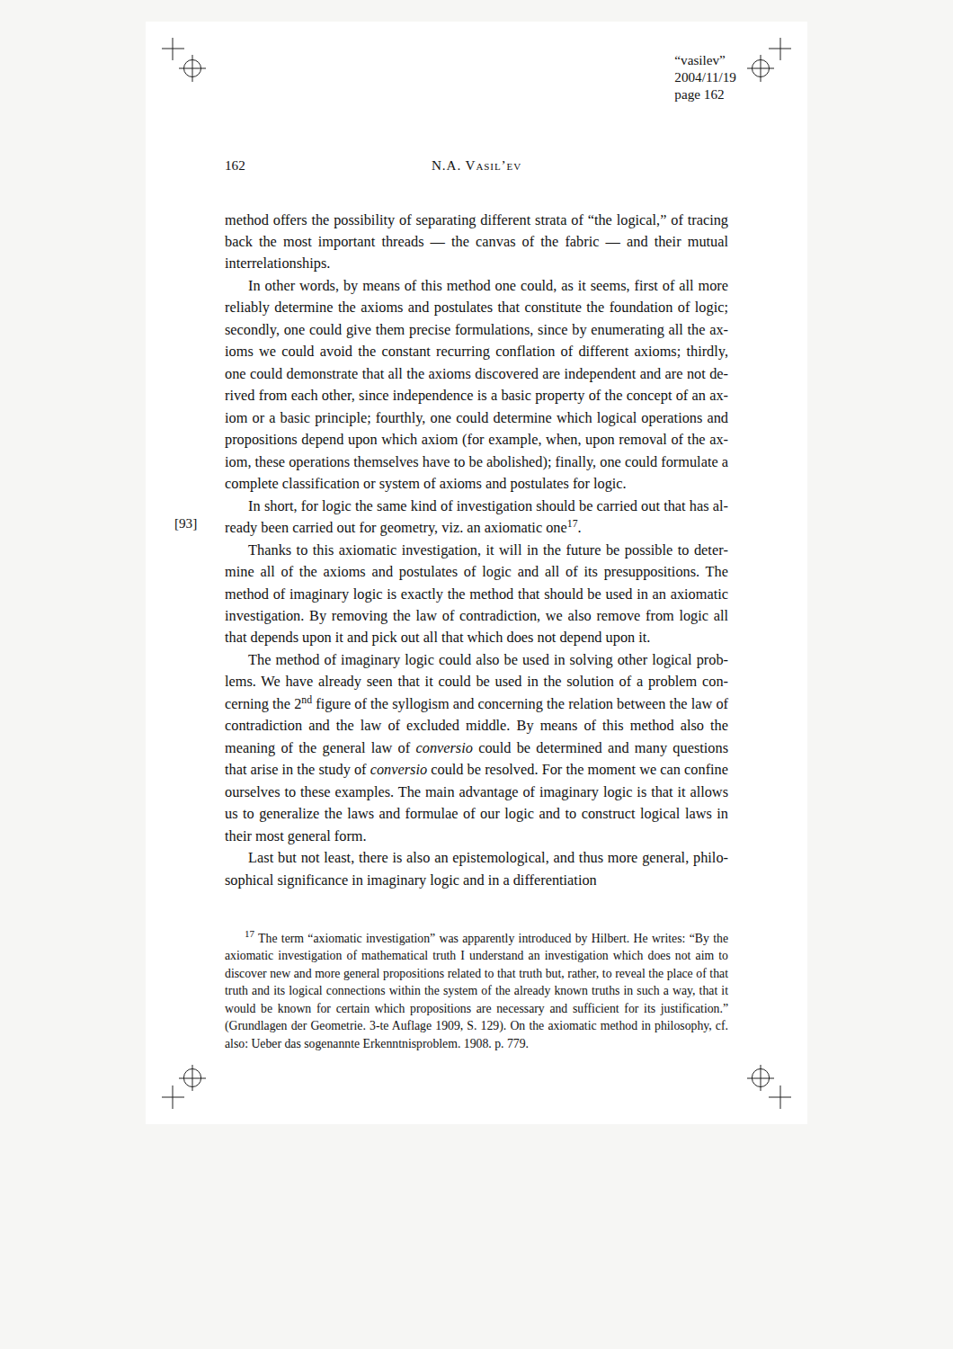“vasilev”
2004/11/19
page 162
162 N.A. Vasil’ev
[93]
method offers the possibility of separating different strata of “the logical,” of tracing back the most important threads — the canvas of the fabric — and their mutual interrelationships.
In other words, by means of this method one could, as it seems, first of all more reliably determine the axioms and postulates that constitute the foundation of logic; secondly, one could give them precise formulations, since by enumerating all the axioms we could avoid the constant recurring conflation of different axioms; thirdly, one could demonstrate that all the axioms discovered are independent and are not derived from each other, since independence is a basic property of the concept of an axiom or a basic principle; fourthly, one could determine which logical operations and propositions depend upon which axiom (for example, when, upon removal of the axiom, these operations themselves have to be abolished); finally, one could formulate a complete classification or system of axioms and postulates for logic.
In short, for logic the same kind of investigation should be carried out that has already been carried out for geometry, viz. an axiomatic one17.
Thanks to this axiomatic investigation, it will in the future be possible to determine all of the axioms and postulates of logic and all of its presuppositions. The method of imaginary logic is exactly the method that should be used in an axiomatic investigation. By removing the law of contradiction, we also remove from logic all that depends upon it and pick out all that which does not depend upon it.
The method of imaginary logic could also be used in solving other logical problems. We have already seen that it could be used in the solution of a problem concerning the 2nd figure of the syllogism and concerning the relation between the law of contradiction and the law of excluded middle. By means of this method also the meaning of the general law of conversio could be determined and many questions that arise in the study of conversio could be resolved. For the moment we can confine ourselves to these examples. The main advantage of imaginary logic is that it allows us to generalize the laws and formulae of our logic and to construct logical laws in their most general form.
Last but not least, there is also an epistemological, and thus more general, philosophical significance in imaginary logic and in a differentiation
17 The term “axiomatic investigation” was apparently introduced by Hilbert. He writes: “By the axiomatic investigation of mathematical truth I understand an investigation which does not aim to discover new and more general propositions related to that truth but, rather, to reveal the place of that truth and its logical connections within the system of the already known truths in such a way, that it would be known for certain which propositions are necessary and sufficient for its justification.” (Grundlagen der Geometrie. 3-te Auflage 1909, S. 129). On the axiomatic method in philosophy, cf. also: Ueber das sogenannte Erkenntnisproblem. 1908. p. 779.